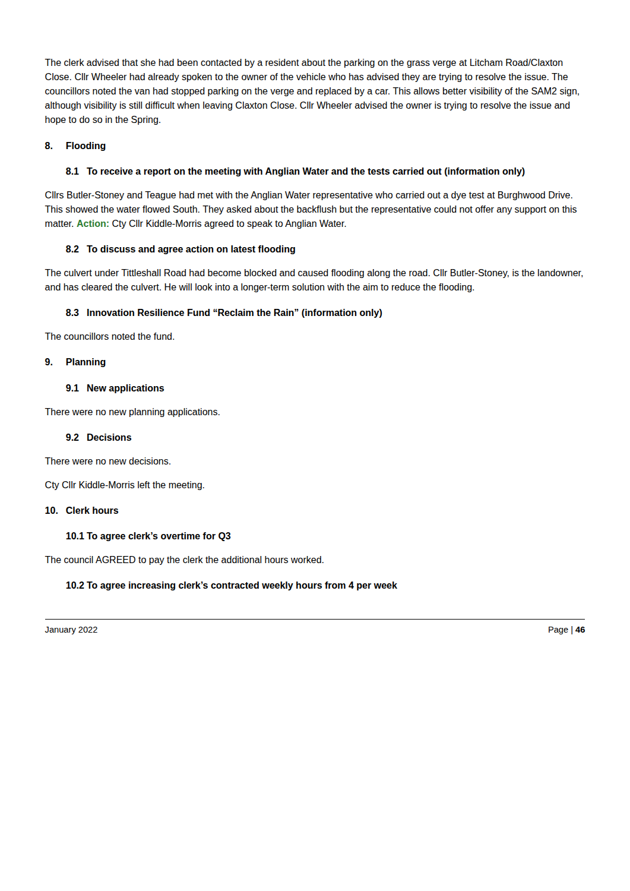The clerk advised that she had been contacted by a resident about the parking on the grass verge at Litcham Road/Claxton Close. Cllr Wheeler had already spoken to the owner of the vehicle who has advised they are trying to resolve the issue. The councillors noted the van had stopped parking on the verge and replaced by a car. This allows better visibility of the SAM2 sign, although visibility is still difficult when leaving Claxton Close. Cllr Wheeler advised the owner is trying to resolve the issue and hope to do so in the Spring.
8. Flooding
8.1 To receive a report on the meeting with Anglian Water and the tests carried out (information only)
Cllrs Butler-Stoney and Teague had met with the Anglian Water representative who carried out a dye test at Burghwood Drive. This showed the water flowed South. They asked about the backflush but the representative could not offer any support on this matter. Action: Cty Cllr Kiddle-Morris agreed to speak to Anglian Water.
8.2 To discuss and agree action on latest flooding
The culvert under Tittleshall Road had become blocked and caused flooding along the road. Cllr Butler-Stoney, is the landowner, and has cleared the culvert. He will look into a longer-term solution with the aim to reduce the flooding.
8.3 Innovation Resilience Fund “Reclaim the Rain” (information only)
The councillors noted the fund.
9. Planning
9.1 New applications
There were no new planning applications.
9.2 Decisions
There were no new decisions.
Cty Cllr Kiddle-Morris left the meeting.
10. Clerk hours
10.1 To agree clerk’s overtime for Q3
The council AGREED to pay the clerk the additional hours worked.
10.2 To agree increasing clerk’s contracted weekly hours from 4 per week
January 2022 Page | 46